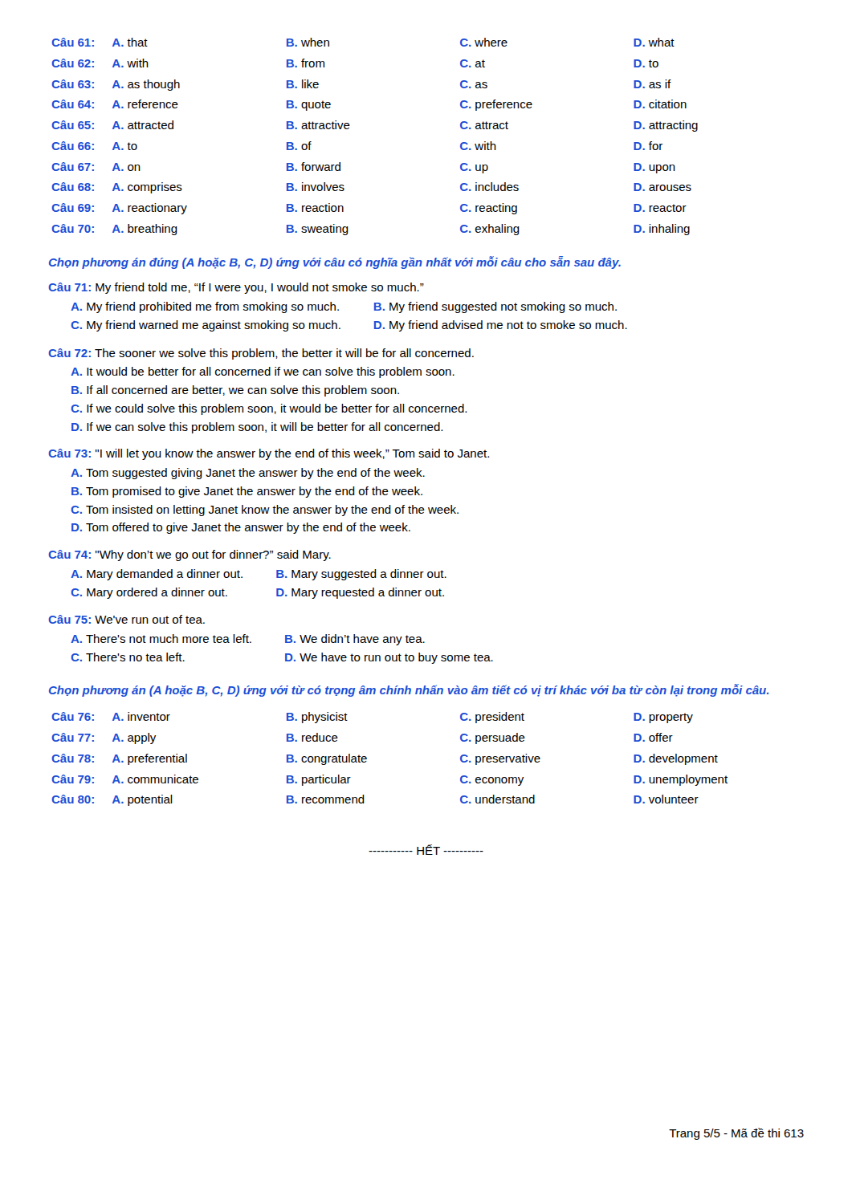| Câu 61: | A. that | B. when | C. where | D. what |
| Câu 62: | A. with | B. from | C. at | D. to |
| Câu 63: | A. as though | B. like | C. as | D. as if |
| Câu 64: | A. reference | B. quote | C. preference | D. citation |
| Câu 65: | A. attracted | B. attractive | C. attract | D. attracting |
| Câu 66: | A. to | B. of | C. with | D. for |
| Câu 67: | A. on | B. forward | C. up | D. upon |
| Câu 68: | A. comprises | B. involves | C. includes | D. arouses |
| Câu 69: | A. reactionary | B. reaction | C. reacting | D. reactor |
| Câu 70: | A. breathing | B. sweating | C. exhaling | D. inhaling |
Chọn phương án đúng (A hoặc B, C, D) ứng với câu có nghĩa gần nhất với mỗi câu cho sẵn sau đây.
Câu 71: My friend told me, “If I were you, I would not smoke so much.”
| A. My friend prohibited me from smoking so much. | B. My friend suggested not smoking so much. |
| C. My friend warned me against smoking so much. | D. My friend advised me not to smoke so much. |
Câu 72: The sooner we solve this problem, the better it will be for all concerned.
A. It would be better for all concerned if we can solve this problem soon.
B. If all concerned are better, we can solve this problem soon.
C. If we could solve this problem soon, it would be better for all concerned.
D. If we can solve this problem soon, it will be better for all concerned.
Câu 73: "I will let you know the answer by the end of this week,” Tom said to Janet.
A. Tom suggested giving Janet the answer by the end of the week.
B. Tom promised to give Janet the answer by the end of the week.
C. Tom insisted on letting Janet know the answer by the end of the week.
D. Tom offered to give Janet the answer by the end of the week.
Câu 74: "Why don’t we go out for dinner?” said Mary.
| A. Mary demanded a dinner out. | B. Mary suggested a dinner out. |
| C. Mary ordered a dinner out. | D. Mary requested a dinner out. |
Câu 75: We've run out of tea.
| A. There's not much more tea left. | B. We didn’t have any tea. |
| C. There's no tea left. | D. We have to run out to buy some tea. |
Chọn phương án (A hoặc B, C, D) ứng với từ có trọng âm chính nhấn vào âm tiết có vị trí khác với ba từ còn lại trong mỗi câu.
| Câu 76: | A. inventor | B. physicist | C. president | D. property |
| Câu 77: | A. apply | B. reduce | C. persuade | D. offer |
| Câu 78: | A. preferential | B. congratulate | C. preservative | D. development |
| Câu 79: | A. communicate | B. particular | C. economy | D. unemployment |
| Câu 80: | A. potential | B. recommend | C. understand | D. volunteer |
----------- HẾT ----------
Trang 5/5 - Mã đề thi 613